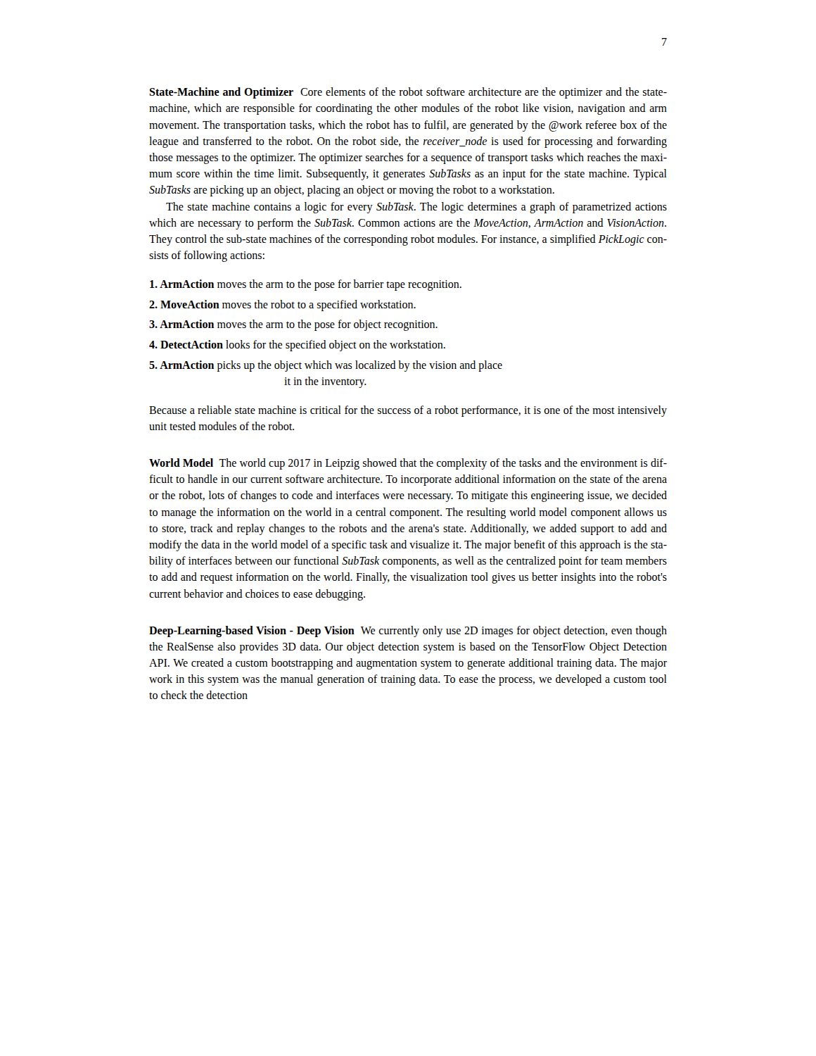7
State-Machine and Optimizer Core elements of the robot software architecture are the optimizer and the state-machine, which are responsible for coordinating the other modules of the robot like vision, navigation and arm movement. The transportation tasks, which the robot has to fulfil, are generated by the @work referee box of the league and transferred to the robot. On the robot side, the receiver_node is used for processing and forwarding those messages to the optimizer. The optimizer searches for a sequence of transport tasks which reaches the maximum score within the time limit. Subsequently, it generates SubTasks as an input for the state machine. Typical SubTasks are picking up an object, placing an object or moving the robot to a workstation.
The state machine contains a logic for every SubTask. The logic determines a graph of parametrized actions which are necessary to perform the SubTask. Common actions are the MoveAction, ArmAction and VisionAction. They control the sub-state machines of the corresponding robot modules. For instance, a simplified PickLogic consists of following actions:
ArmAction moves the arm to the pose for barrier tape recognition.
MoveAction moves the robot to a specified workstation.
ArmAction moves the arm to the pose for object recognition.
DetectAction looks for the specified object on the workstation.
ArmAction picks up the object which was localized by the vision and placeit in the inventory.
Because a reliable state machine is critical for the success of a robot performance, it is one of the most intensively unit tested modules of the robot.
World Model The world cup 2017 in Leipzig showed that the complexity of the tasks and the environment is difficult to handle in our current software architecture. To incorporate additional information on the state of the arena or the robot, lots of changes to code and interfaces were necessary. To mitigate this engineering issue, we decided to manage the information on the world in a central component. The resulting world model component allows us to store, track and replay changes to the robots and the arena's state. Additionally, we added support to add and modify the data in the world model of a specific task and visualize it. The major benefit of this approach is the stability of interfaces between our functional SubTask components, as well as the centralized point for team members to add and request information on the world. Finally, the visualization tool gives us better insights into the robot's current behavior and choices to ease debugging.
Deep-Learning-based Vision - Deep Vision We currently only use 2D images for object detection, even though the RealSense also provides 3D data. Our object detection system is based on the TensorFlow Object Detection API. We created a custom bootstrapping and augmentation system to generate additional training data. The major work in this system was the manual generation of training data. To ease the process, we developed a custom tool to check the detection